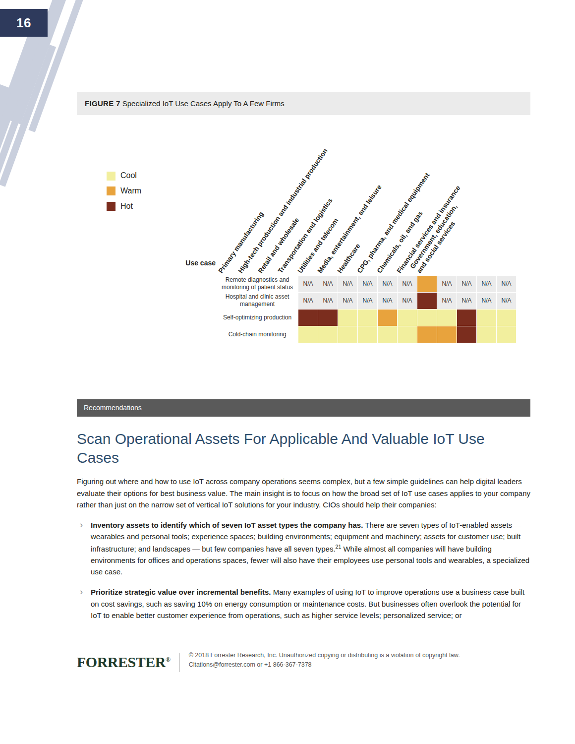16
FIGURE 7 Specialized IoT Use Cases Apply To A Few Firms
Cool
Warm
Hot
Use case
Primary manufacturing High-tech production and industrial production Retail and wholesale Transportation and logistics Utilities and telecom Media, entertainment, and leisure Healthcare CPG, pharma, and medical equipment Chemicals, oil, and gas Financial services and insurance Government, education,
and social services
| Remote diagnostics and monitoring of patient status | N/A | N/A | N/A | N/A | N/A | N/A | | N/A | N/A | N/A | N/A |
| Hospital and clinic asset management | N/A | N/A | N/A | N/A | N/A | N/A | | N/A | N/A | N/A | N/A |
| Self-optimizing production | | | | | | | | | | | |
| Cold-chain monitoring | | | | | | | | | | | |
Recommendations
Scan Operational Assets For Applicable And Valuable IoT Use Cases
Figuring out where and how to use IoT across company operations seems complex, but a few simple guidelines can help digital leaders evaluate their options for best business value. The main insight is to focus on how the broad set of IoT use cases applies to your company rather than just on the narrow set of vertical IoT solutions for your industry. CIOs should help their companies:
Inventory assets to identify which of seven IoT asset types the company has. There are seven types of IoT-enabled assets — wearables and personal tools; experience spaces; building environments; equipment and machinery; assets for customer use; built infrastructure; and landscapes — but few companies have all seven types.21 While almost all companies will have building environments for offices and operations spaces, fewer will also have their employees use personal tools and wearables, a specialized use case.
Prioritize strategic value over incremental benefits. Many examples of using IoT to improve operations use a business case built on cost savings, such as saving 10% on energy consumption or maintenance costs. But businesses often overlook the potential for IoT to enable better customer experience from operations, such as higher service levels; personalized service; or
FORRESTER®
© 2018 Forrester Research, Inc. Unauthorized copying or distributing is a violation of copyright law.
Citations@forrester.com or +1 866-367-7378